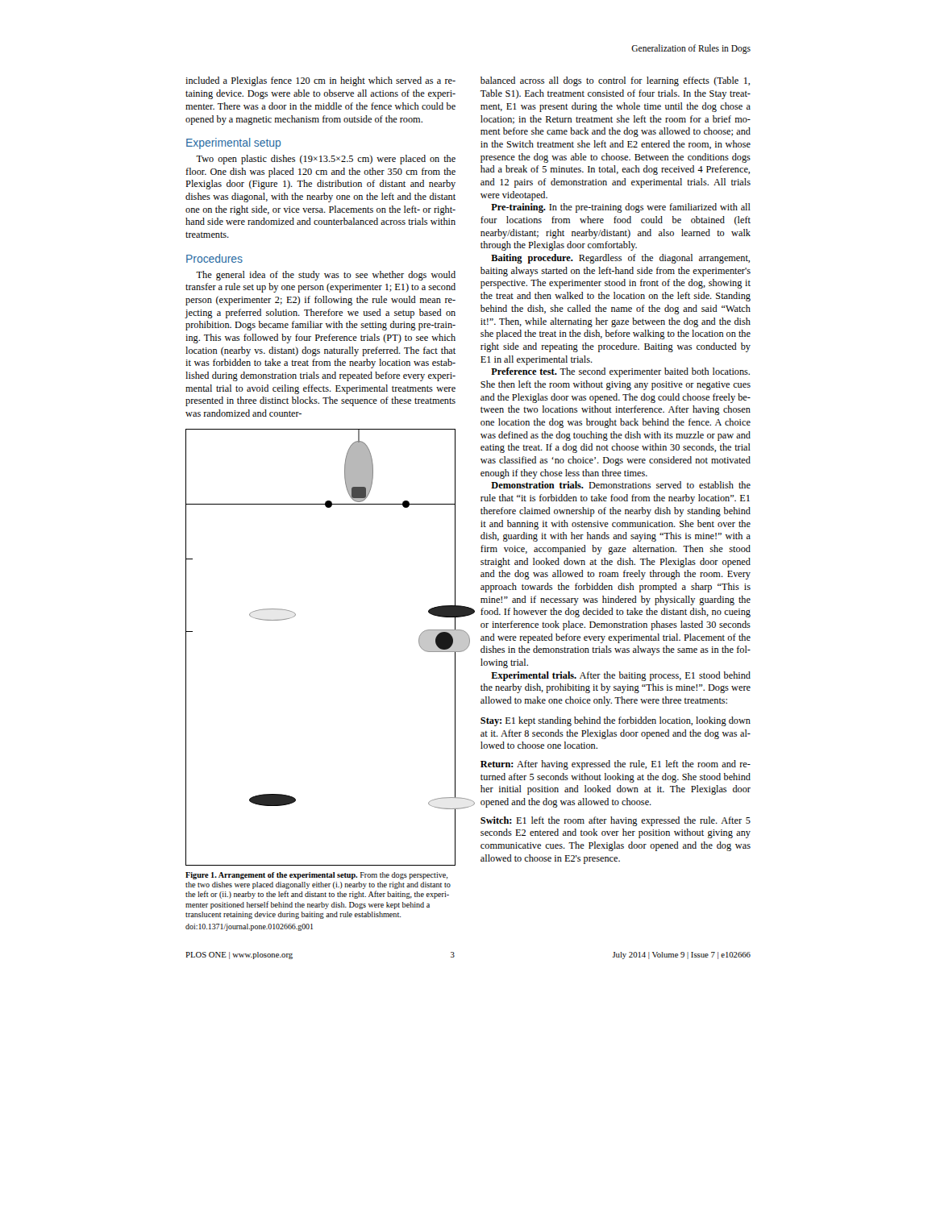Generalization of Rules in Dogs
included a Plexiglas fence 120 cm in height which served as a retaining device. Dogs were able to observe all actions of the experimenter. There was a door in the middle of the fence which could be opened by a magnetic mechanism from outside of the room.
Experimental setup
Two open plastic dishes (19×13.5×2.5 cm) were placed on the floor. One dish was placed 120 cm and the other 350 cm from the Plexiglas door (Figure 1). The distribution of distant and nearby dishes was diagonal, with the nearby one on the left and the distant one on the right side, or vice versa. Placements on the left- or right-hand side were randomized and counterbalanced across trials within treatments.
Procedures
The general idea of the study was to see whether dogs would transfer a rule set up by one person (experimenter 1; E1) to a second person (experimenter 2; E2) if following the rule would mean rejecting a preferred solution. Therefore we used a setup based on prohibition. Dogs became familiar with the setting during pre-training. This was followed by four Preference trials (PT) to see which location (nearby vs. distant) dogs naturally preferred. The fact that it was forbidden to take a treat from the nearby location was established during demonstration trials and repeated before every experimental trial to avoid ceiling effects. Experimental treatments were presented in three distinct blocks. The sequence of these treatments was randomized and counter-
Figure 1. Arrangement of the experimental setup. From the dogs perspective, the two dishes were placed diagonally either (i.) nearby to the right and distant to the left or (ii.) nearby to the left and distant to the right. After baiting, the experimenter positioned herself behind the nearby dish. Dogs were kept behind a translucent retaining device during baiting and rule establishment.
doi:10.1371/journal.pone.0102666.g001
balanced across all dogs to control for learning effects (Table 1, Table S1). Each treatment consisted of four trials. In the Stay treatment, E1 was present during the whole time until the dog chose a location; in the Return treatment she left the room for a brief moment before she came back and the dog was allowed to choose; and in the Switch treatment she left and E2 entered the room, in whose presence the dog was able to choose. Between the conditions dogs had a break of 5 minutes. In total, each dog received 4 Preference, and 12 pairs of demonstration and experimental trials. All trials were videotaped.
Pre-training. In the pre-training dogs were familiarized with all four locations from where food could be obtained (left nearby/distant; right nearby/distant) and also learned to walk through the Plexiglas door comfortably.
Baiting procedure. Regardless of the diagonal arrangement, baiting always started on the left-hand side from the experimenter's perspective. The experimenter stood in front of the dog, showing it the treat and then walked to the location on the left side. Standing behind the dish, she called the name of the dog and said “Watch it!”. Then, while alternating her gaze between the dog and the dish she placed the treat in the dish, before walking to the location on the right side and repeating the procedure. Baiting was conducted by E1 in all experimental trials.
Preference test. The second experimenter baited both locations. She then left the room without giving any positive or negative cues and the Plexiglas door was opened. The dog could choose freely between the two locations without interference. After having chosen one location the dog was brought back behind the fence. A choice was defined as the dog touching the dish with its muzzle or paw and eating the treat. If a dog did not choose within 30 seconds, the trial was classified as ‘no choice’. Dogs were considered not motivated enough if they chose less than three times.
Demonstration trials. Demonstrations served to establish the rule that “it is forbidden to take food from the nearby location”. E1 therefore claimed ownership of the nearby dish by standing behind it and banning it with ostensive communication. She bent over the dish, guarding it with her hands and saying “This is mine!” with a firm voice, accompanied by gaze alternation. Then she stood straight and looked down at the dish. The Plexiglas door opened and the dog was allowed to roam freely through the room. Every approach towards the forbidden dish prompted a sharp “This is mine!” and if necessary was hindered by physically guarding the food. If however the dog decided to take the distant dish, no cueing or interference took place. Demonstration phases lasted 30 seconds and were repeated before every experimental trial. Placement of the dishes in the demonstration trials was always the same as in the following trial.
Experimental trials. After the baiting process, E1 stood behind the nearby dish, prohibiting it by saying “This is mine!”. Dogs were allowed to make one choice only. There were three treatments:
Stay: E1 kept standing behind the forbidden location, looking down at it. After 8 seconds the Plexiglas door opened and the dog was allowed to choose one location.
Return: After having expressed the rule, E1 left the room and returned after 5 seconds without looking at the dog. She stood behind her initial position and looked down at it. The Plexiglas door opened and the dog was allowed to choose.
Switch: E1 left the room after having expressed the rule. After 5 seconds E2 entered and took over her position without giving any communicative cues. The Plexiglas door opened and the dog was allowed to choose in E2's presence.
PLOS ONE | www.plosone.org
3
July 2014 | Volume 9 | Issue 7 | e102666